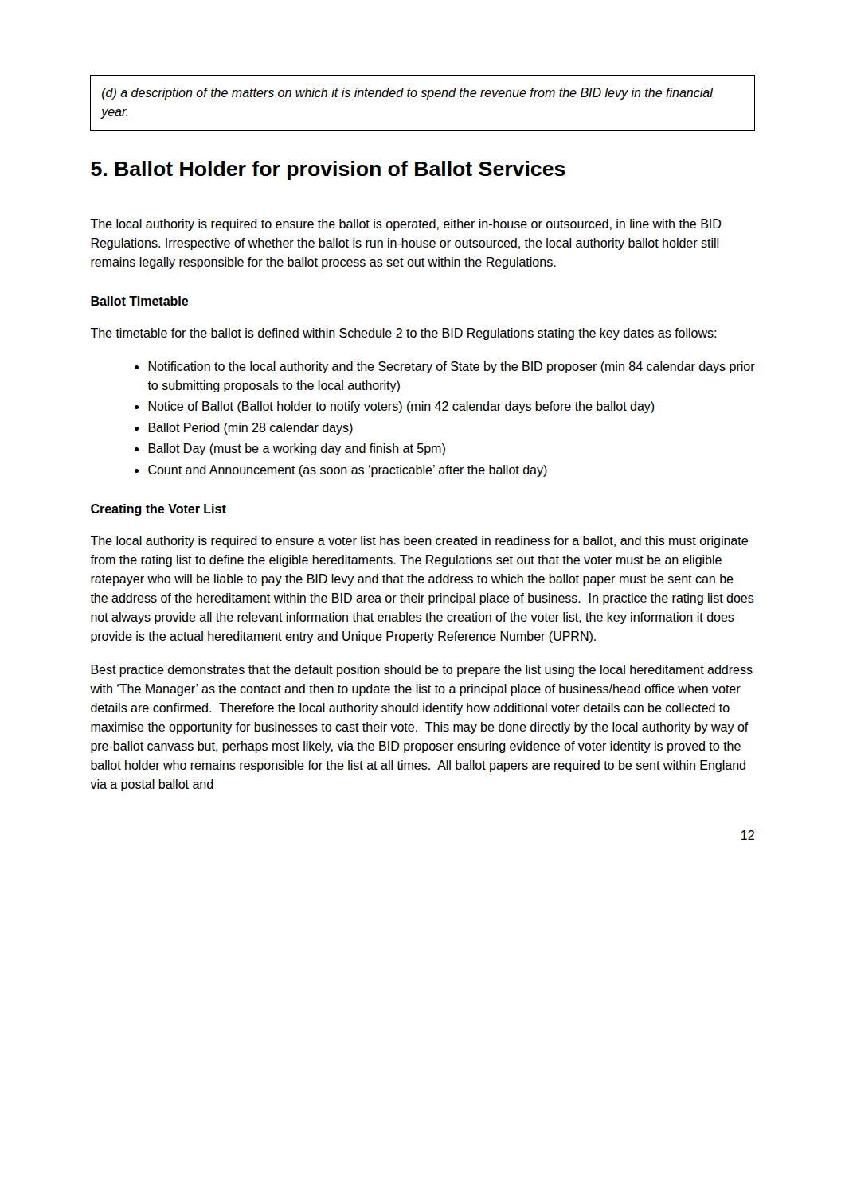(d) a description of the matters on which it is intended to spend the revenue from the BID levy in the financial year.
5. Ballot Holder for provision of Ballot Services
The local authority is required to ensure the ballot is operated, either in-house or outsourced, in line with the BID Regulations. Irrespective of whether the ballot is run in-house or outsourced, the local authority ballot holder still remains legally responsible for the ballot process as set out within the Regulations.
Ballot Timetable
The timetable for the ballot is defined within Schedule 2 to the BID Regulations stating the key dates as follows:
Notification to the local authority and the Secretary of State by the BID proposer (min 84 calendar days prior to submitting proposals to the local authority)
Notice of Ballot (Ballot holder to notify voters) (min 42 calendar days before the ballot day)
Ballot Period (min 28 calendar days)
Ballot Day (must be a working day and finish at 5pm)
Count and Announcement (as soon as ‘practicable’ after the ballot day)
Creating the Voter List
The local authority is required to ensure a voter list has been created in readiness for a ballot, and this must originate from the rating list to define the eligible hereditaments. The Regulations set out that the voter must be an eligible ratepayer who will be liable to pay the BID levy and that the address to which the ballot paper must be sent can be the address of the hereditament within the BID area or their principal place of business. In practice the rating list does not always provide all the relevant information that enables the creation of the voter list, the key information it does provide is the actual hereditament entry and Unique Property Reference Number (UPRN).
Best practice demonstrates that the default position should be to prepare the list using the local hereditament address with ‘The Manager’ as the contact and then to update the list to a principal place of business/head office when voter details are confirmed. Therefore the local authority should identify how additional voter details can be collected to maximise the opportunity for businesses to cast their vote. This may be done directly by the local authority by way of pre-ballot canvass but, perhaps most likely, via the BID proposer ensuring evidence of voter identity is proved to the ballot holder who remains responsible for the list at all times. All ballot papers are required to be sent within England via a postal ballot and
12